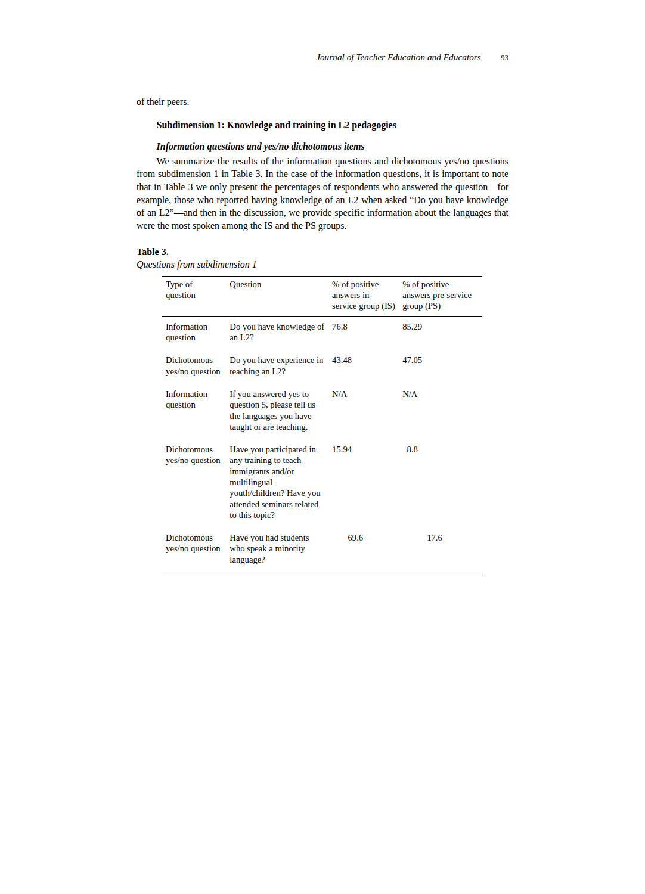Journal of Teacher Education and Educators 93
of their peers.
Subdimension 1: Knowledge and training in L2 pedagogies
Information questions and yes/no dichotomous items
We summarize the results of the information questions and dichotomous yes/no questions from subdimension 1 in Table 3. In the case of the information questions, it is important to note that in Table 3 we only present the percentages of respondents who answered the question—for example, those who reported having knowledge of an L2 when asked “Do you have knowledge of an L2”—and then in the discussion, we provide specific information about the languages that were the most spoken among the IS and the PS groups.
Table 3.
Questions from subdimension 1
| Type of question | Question | % of positive answers in-service group (IS) | % of positive answers pre-service group (PS) |
| --- | --- | --- | --- |
| Information question | Do you have knowledge of an L2? | 76.8 | 85.29 |
| Dichotomous yes/no question | Do you have experience in teaching an L2? | 43.48 | 47.05 |
| Information question | If you answered yes to question 5, please tell us the languages you have taught or are teaching. | N/A | N/A |
| Dichotomous yes/no question | Have you participated in any training to teach immigrants and/or multilingual youth/children? Have you attended seminars related to this topic? | 15.94 | 8.8 |
| Dichotomous yes/no question | Have you had students who speak a minority language? | 69.6 | 17.6 |